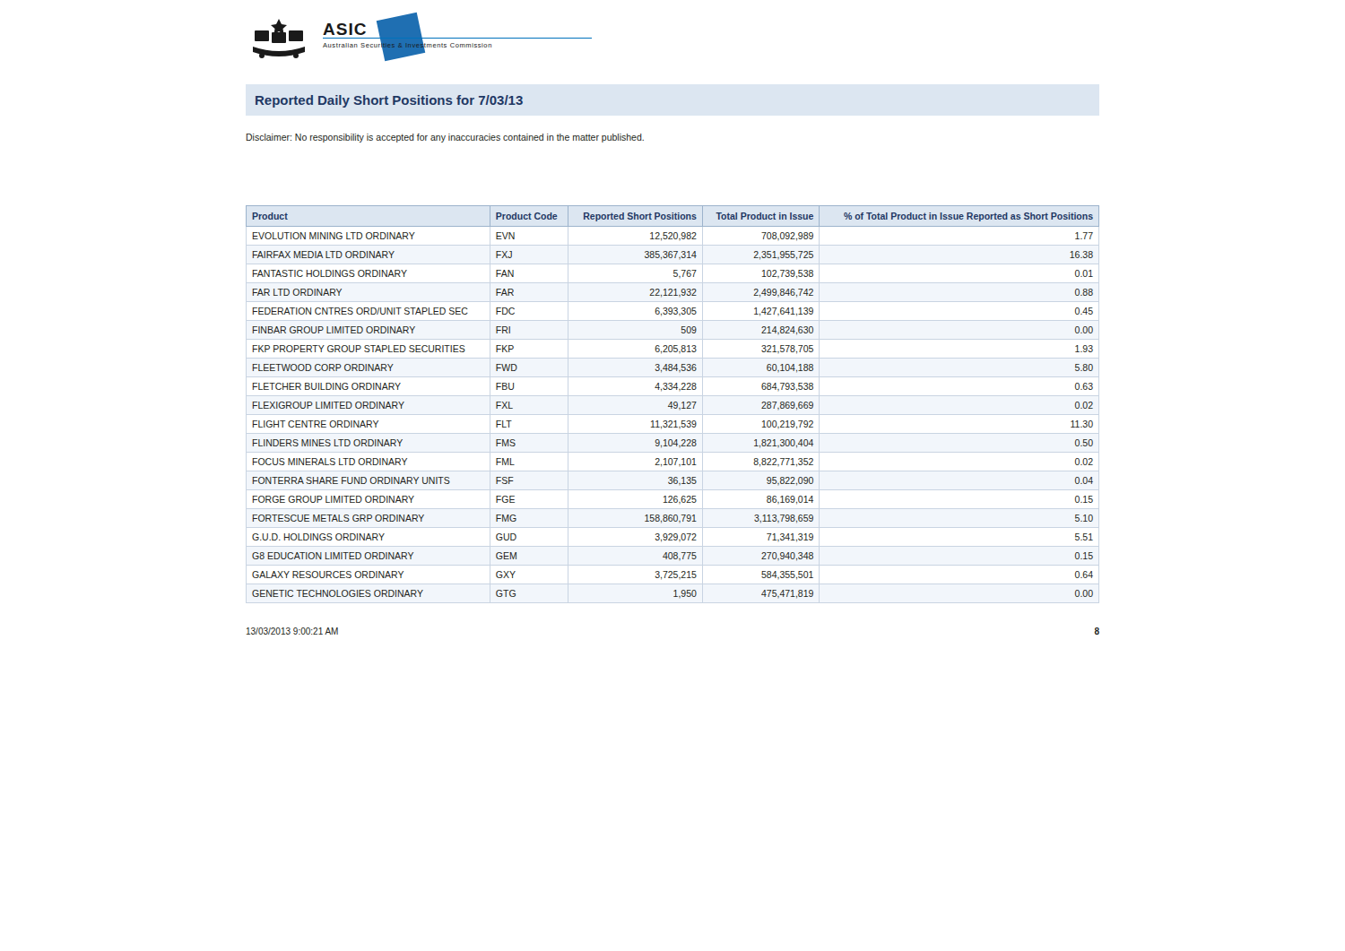ASIC
Australian Securities & Investments Commission
Reported Daily Short Positions for 7/03/13
Disclaimer: No responsibility is accepted for any inaccuracies contained in the matter published.
| Product | Product Code | Reported Short Positions | Total Product in Issue | % of Total Product in Issue Reported as Short Positions |
| --- | --- | --- | --- | --- |
| EVOLUTION MINING LTD ORDINARY | EVN | 12,520,982 | 708,092,989 | 1.77 |
| FAIRFAX MEDIA LTD ORDINARY | FXJ | 385,367,314 | 2,351,955,725 | 16.38 |
| FANTASTIC HOLDINGS ORDINARY | FAN | 5,767 | 102,739,538 | 0.01 |
| FAR LTD ORDINARY | FAR | 22,121,932 | 2,499,846,742 | 0.88 |
| FEDERATION CNTRES ORD/UNIT STAPLED SEC | FDC | 6,393,305 | 1,427,641,139 | 0.45 |
| FINBAR GROUP LIMITED ORDINARY | FRI | 509 | 214,824,630 | 0.00 |
| FKP PROPERTY GROUP STAPLED SECURITIES | FKP | 6,205,813 | 321,578,705 | 1.93 |
| FLEETWOOD CORP ORDINARY | FWD | 3,484,536 | 60,104,188 | 5.80 |
| FLETCHER BUILDING ORDINARY | FBU | 4,334,228 | 684,793,538 | 0.63 |
| FLEXIGROUP LIMITED ORDINARY | FXL | 49,127 | 287,869,669 | 0.02 |
| FLIGHT CENTRE ORDINARY | FLT | 11,321,539 | 100,219,792 | 11.30 |
| FLINDERS MINES LTD ORDINARY | FMS | 9,104,228 | 1,821,300,404 | 0.50 |
| FOCUS MINERALS LTD ORDINARY | FML | 2,107,101 | 8,822,771,352 | 0.02 |
| FONTERRA SHARE FUND ORDINARY UNITS | FSF | 36,135 | 95,822,090 | 0.04 |
| FORGE GROUP LIMITED ORDINARY | FGE | 126,625 | 86,169,014 | 0.15 |
| FORTESCUE METALS GRP ORDINARY | FMG | 158,860,791 | 3,113,798,659 | 5.10 |
| G.U.D. HOLDINGS ORDINARY | GUD | 3,929,072 | 71,341,319 | 5.51 |
| G8 EDUCATION LIMITED ORDINARY | GEM | 408,775 | 270,940,348 | 0.15 |
| GALAXY RESOURCES ORDINARY | GXY | 3,725,215 | 584,355,501 | 0.64 |
| GENETIC TECHNOLOGIES ORDINARY | GTG | 1,950 | 475,471,819 | 0.00 |
13/03/2013 9:00:21 AM
8